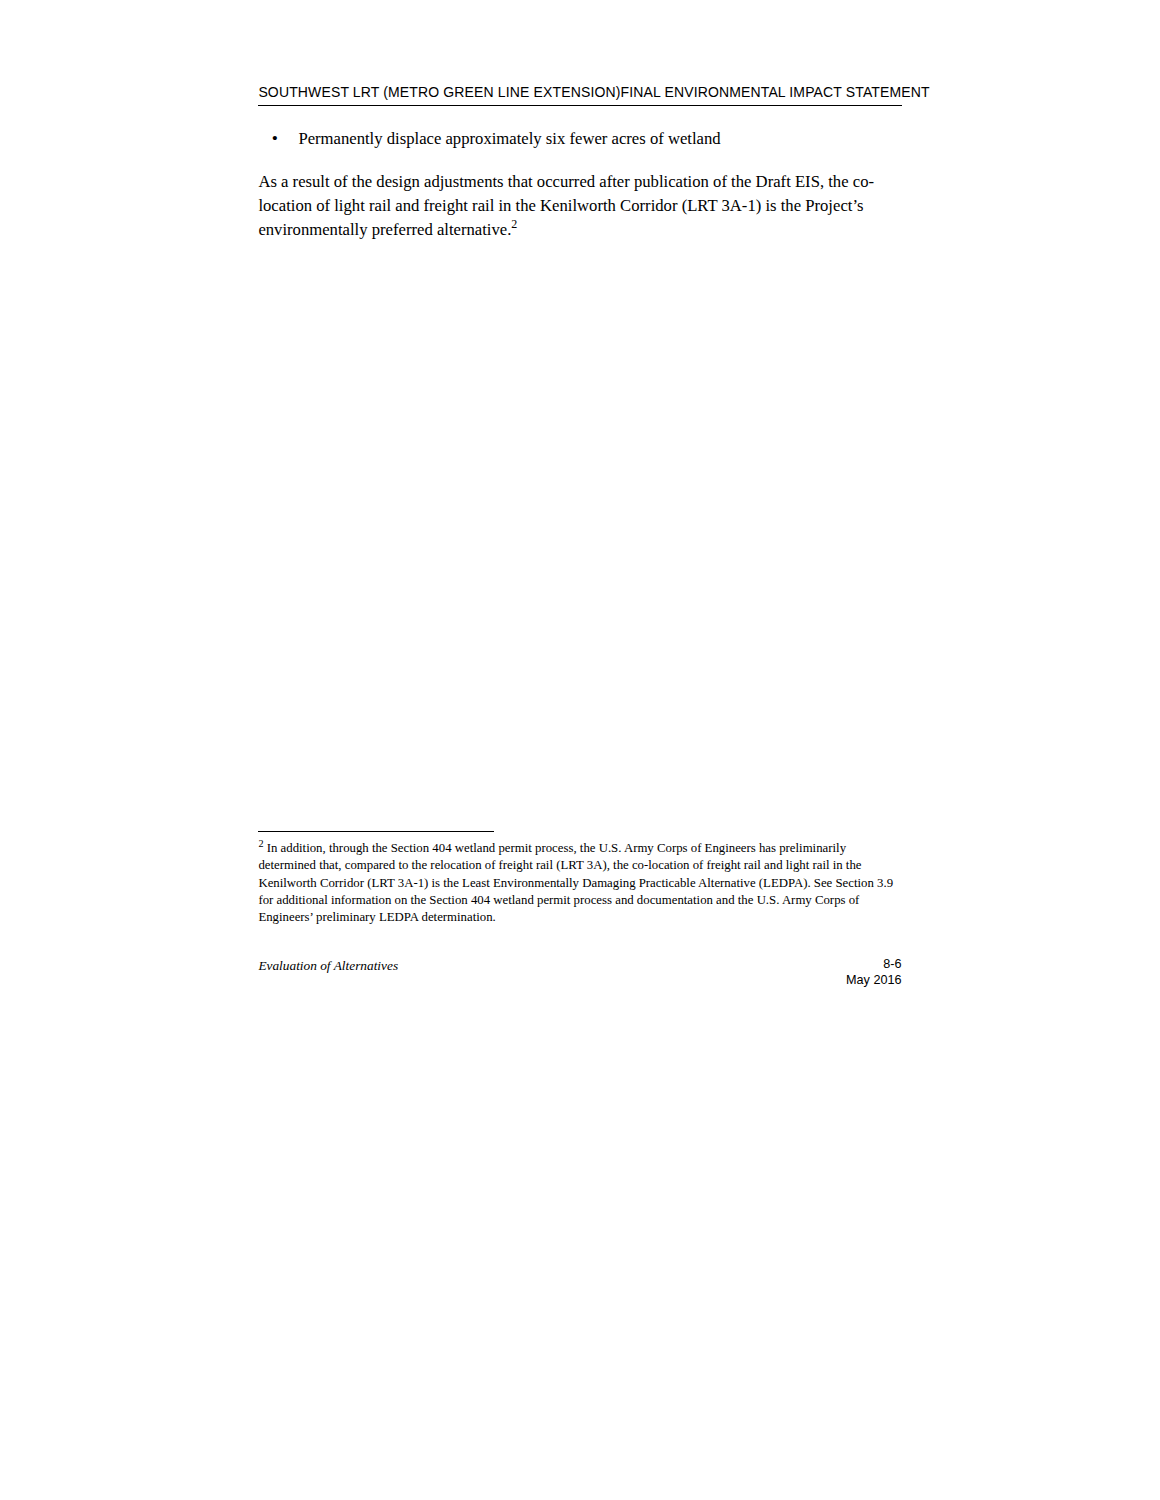SOUTHWEST LRT (METRO GREEN LINE EXTENSION) FINAL ENVIRONMENTAL IMPACT STATEMENT
Permanently displace approximately six fewer acres of wetland
As a result of the design adjustments that occurred after publication of the Draft EIS, the co-location of light rail and freight rail in the Kenilworth Corridor (LRT 3A-1) is the Project’s environmentally preferred alternative.2
2 In addition, through the Section 404 wetland permit process, the U.S. Army Corps of Engineers has preliminarily determined that, compared to the relocation of freight rail (LRT 3A), the co-location of freight rail and light rail in the Kenilworth Corridor (LRT 3A-1) is the Least Environmentally Damaging Practicable Alternative (LEDPA). See Section 3.9 for additional information on the Section 404 wetland permit process and documentation and the U.S. Army Corps of Engineers’ preliminary LEDPA determination.
Evaluation of Alternatives 8-6
May 2016